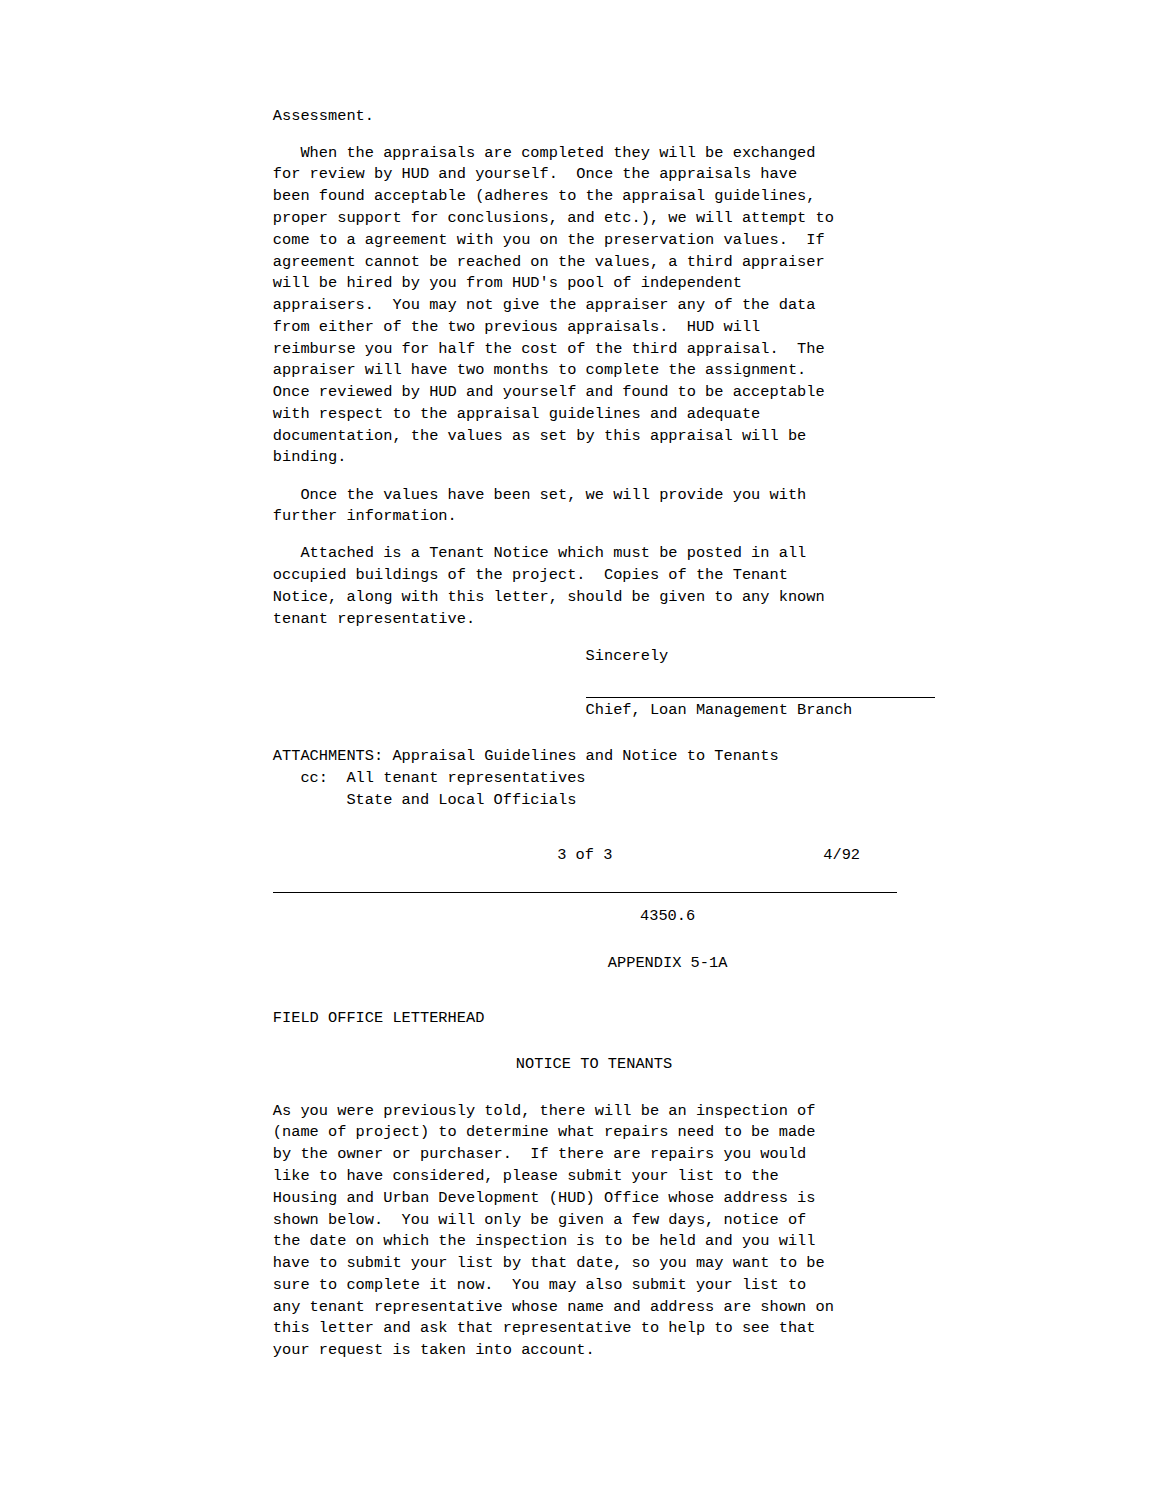Assessment.
When the appraisals are completed they will be exchanged for review by HUD and yourself. Once the appraisals have been found acceptable (adheres to the appraisal guidelines, proper support for conclusions, and etc.), we will attempt to come to a agreement with you on the preservation values. If agreement cannot be reached on the values, a third appraiser will be hired by you from HUD's pool of independent appraisers. You may not give the appraiser any of the data from either of the two previous appraisals. HUD will reimburse you for half the cost of the third appraisal. The appraiser will have two months to complete the assignment. Once reviewed by HUD and yourself and found to be acceptable with respect to the appraisal guidelines and adequate documentation, the values as set by this appraisal will be binding.
Once the values have been set, we will provide you with further information.
Attached is a Tenant Notice which must be posted in all occupied buildings of the project. Copies of the Tenant Notice, along with this letter, should be given to any known tenant representative.
Sincerely
Chief, Loan Management Branch
ATTACHMENTS: Appraisal Guidelines and Notice to Tenants cc: All tenant representatives State and Local Officials
3 of 3 4/92
4350.6
APPENDIX 5-1A
FIELD OFFICE LETTERHEAD
NOTICE TO TENANTS
As you were previously told, there will be an inspection of (name of project) to determine what repairs need to be made by the owner or purchaser. If there are repairs you would like to have considered, please submit your list to the Housing and Urban Development (HUD) Office whose address is shown below. You will only be given a few days, notice of the date on which the inspection is to be held and you will have to submit your list by that date, so you may want to be sure to complete it now. You may also submit your list to any tenant representative whose name and address are shown on this letter and ask that representative to help to see that your request is taken into account.